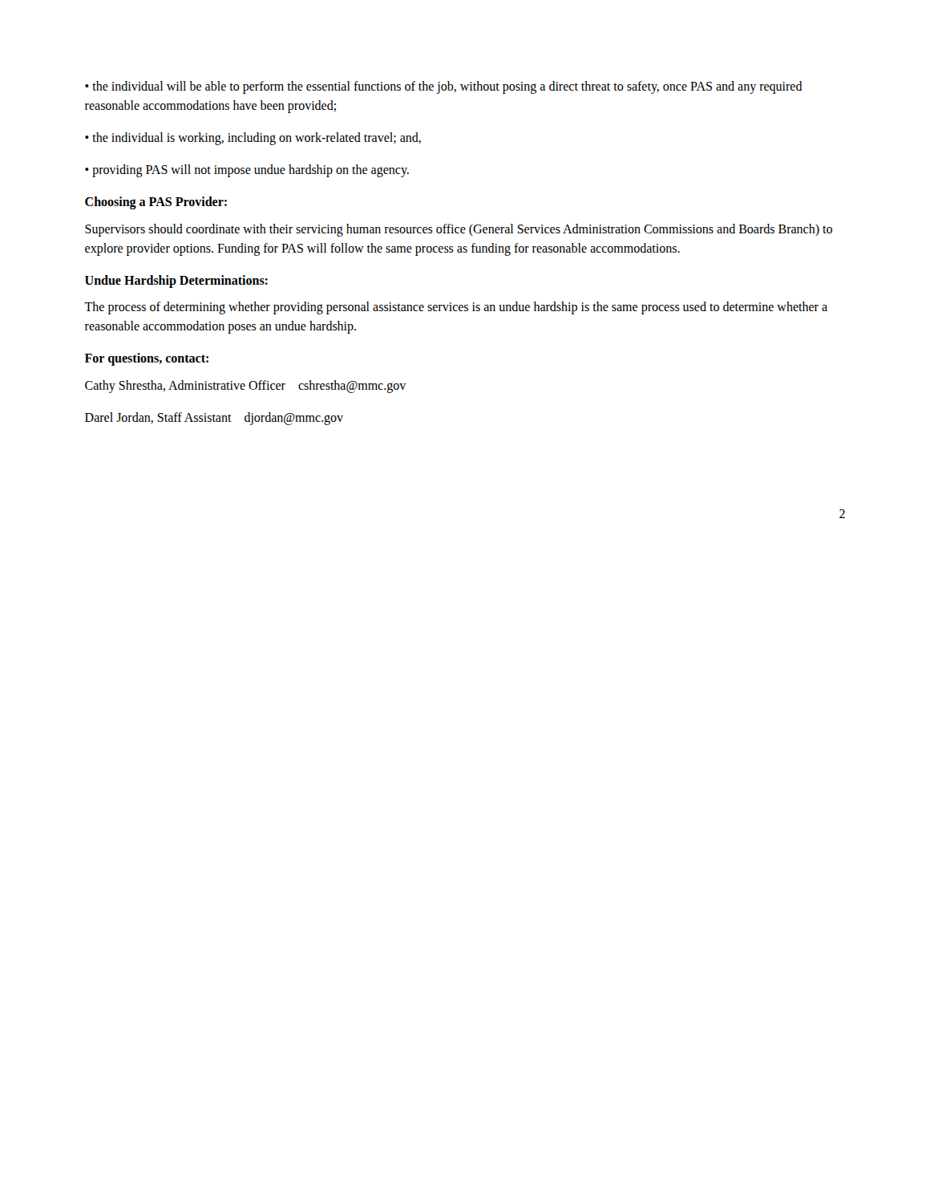• the individual will be able to perform the essential functions of the job, without posing a direct threat to safety, once PAS and any required reasonable accommodations have been provided;
• the individual is working, including on work-related travel; and,
• providing PAS will not impose undue hardship on the agency.
Choosing a PAS Provider:
Supervisors should coordinate with their servicing human resources office (General Services Administration Commissions and Boards Branch) to explore provider options. Funding for PAS will follow the same process as funding for reasonable accommodations.
Undue Hardship Determinations:
The process of determining whether providing personal assistance services is an undue hardship is the same process used to determine whether a reasonable accommodation poses an undue hardship.
For questions, contact:
Cathy Shrestha, Administrative Officer cshrestha@mmc.gov
Darel Jordan, Staff Assistant djordan@mmc.gov
2